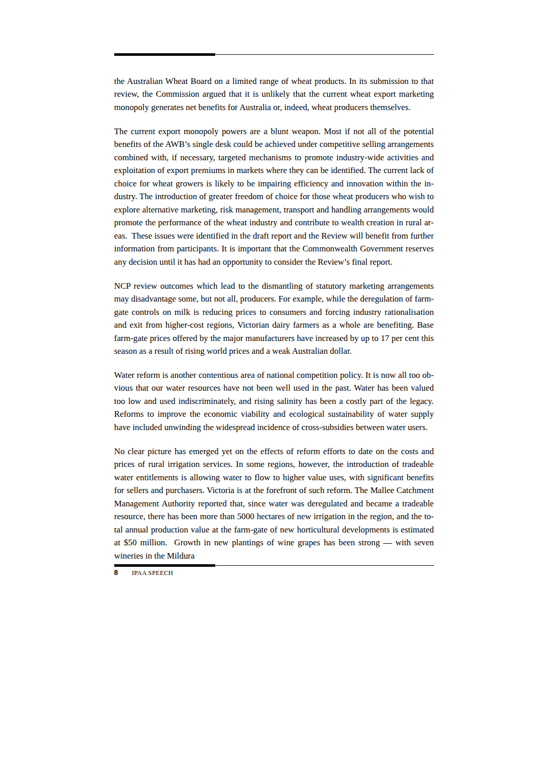the Australian Wheat Board on a limited range of wheat products. In its submission to that review, the Commission argued that it is unlikely that the current wheat export marketing monopoly generates net benefits for Australia or, indeed, wheat producers themselves.
The current export monopoly powers are a blunt weapon. Most if not all of the potential benefits of the AWB’s single desk could be achieved under competitive selling arrangements combined with, if necessary, targeted mechanisms to promote industry-wide activities and exploitation of export premiums in markets where they can be identified. The current lack of choice for wheat growers is likely to be impairing efficiency and innovation within the industry. The introduction of greater freedom of choice for those wheat producers who wish to explore alternative marketing, risk management, transport and handling arrangements would promote the performance of the wheat industry and contribute to wealth creation in rural areas. These issues were identified in the draft report and the Review will benefit from further information from participants. It is important that the Commonwealth Government reserves any decision until it has had an opportunity to consider the Review’s final report.
NCP review outcomes which lead to the dismantling of statutory marketing arrangements may disadvantage some, but not all, producers. For example, while the deregulation of farm-gate controls on milk is reducing prices to consumers and forcing industry rationalisation and exit from higher-cost regions, Victorian dairy farmers as a whole are benefiting. Base farm-gate prices offered by the major manufacturers have increased by up to 17 per cent this season as a result of rising world prices and a weak Australian dollar.
Water reform is another contentious area of national competition policy. It is now all too obvious that our water resources have not been well used in the past. Water has been valued too low and used indiscriminately, and rising salinity has been a costly part of the legacy. Reforms to improve the economic viability and ecological sustainability of water supply have included unwinding the widespread incidence of cross-subsidies between water users.
No clear picture has emerged yet on the effects of reform efforts to date on the costs and prices of rural irrigation services. In some regions, however, the introduction of tradeable water entitlements is allowing water to flow to higher value uses, with significant benefits for sellers and purchasers. Victoria is at the forefront of such reform. The Mallee Catchment Management Authority reported that, since water was deregulated and became a tradeable resource, there has been more than 5000 hectares of new irrigation in the region, and the total annual production value at the farm-gate of new horticultural developments is estimated at $50 million. Growth in new plantings of wine grapes has been strong — with seven wineries in the Mildura
8 IPAA SPEECH